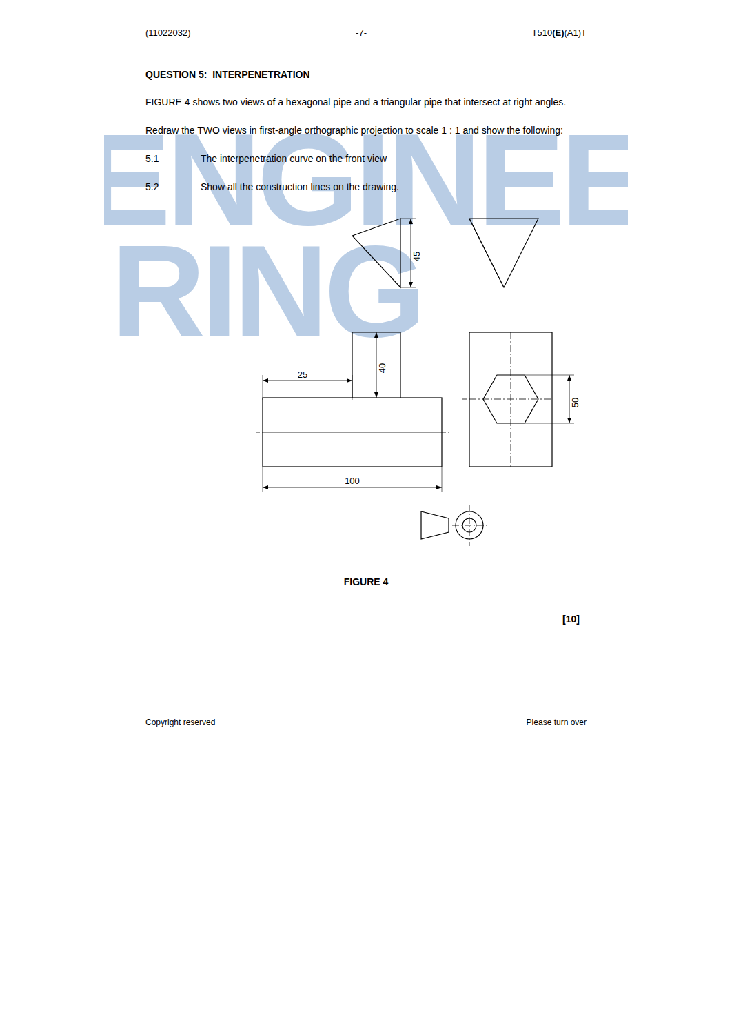ENGINEERING
(11022032)
-7-
T510(E)(A1)T
QUESTION 5: INTERPENETRATION
FIGURE 4 shows two views of a hexagonal pipe and a triangular pipe that intersect at right angles.
Redraw the TWO views in first-angle orthographic projection to scale 1 : 1 and show the following:
5.1
The interpenetration curve on the front view
5.2
Show all the construction lines on the drawing.
45 40 25 100 50
FIGURE 4
[10]
Copyright reserved
Please turn over